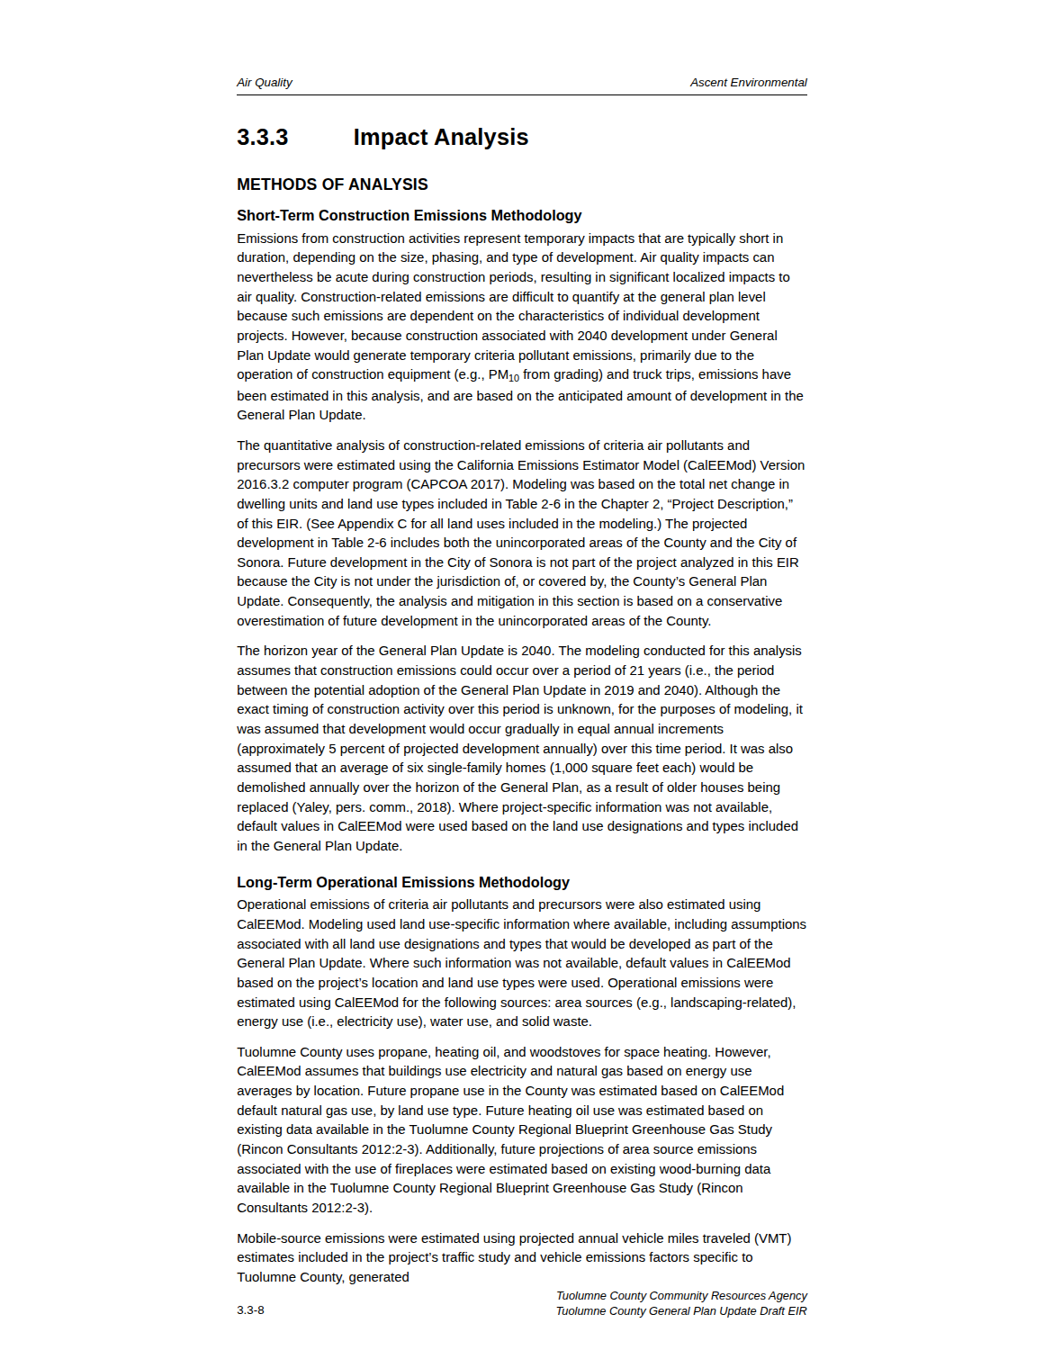Air Quality
Ascent Environmental
3.3.3 Impact Analysis
METHODS OF ANALYSIS
Short-Term Construction Emissions Methodology
Emissions from construction activities represent temporary impacts that are typically short in duration, depending on the size, phasing, and type of development. Air quality impacts can nevertheless be acute during construction periods, resulting in significant localized impacts to air quality. Construction-related emissions are difficult to quantify at the general plan level because such emissions are dependent on the characteristics of individual development projects. However, because construction associated with 2040 development under General Plan Update would generate temporary criteria pollutant emissions, primarily due to the operation of construction equipment (e.g., PM10 from grading) and truck trips, emissions have been estimated in this analysis, and are based on the anticipated amount of development in the General Plan Update.
The quantitative analysis of construction-related emissions of criteria air pollutants and precursors were estimated using the California Emissions Estimator Model (CalEEMod) Version 2016.3.2 computer program (CAPCOA 2017). Modeling was based on the total net change in dwelling units and land use types included in Table 2-6 in the Chapter 2, “Project Description,” of this EIR. (See Appendix C for all land uses included in the modeling.) The projected development in Table 2-6 includes both the unincorporated areas of the County and the City of Sonora. Future development in the City of Sonora is not part of the project analyzed in this EIR because the City is not under the jurisdiction of, or covered by, the County’s General Plan Update. Consequently, the analysis and mitigation in this section is based on a conservative overestimation of future development in the unincorporated areas of the County.
The horizon year of the General Plan Update is 2040. The modeling conducted for this analysis assumes that construction emissions could occur over a period of 21 years (i.e., the period between the potential adoption of the General Plan Update in 2019 and 2040). Although the exact timing of construction activity over this period is unknown, for the purposes of modeling, it was assumed that development would occur gradually in equal annual increments (approximately 5 percent of projected development annually) over this time period. It was also assumed that an average of six single-family homes (1,000 square feet each) would be demolished annually over the horizon of the General Plan, as a result of older houses being replaced (Yaley, pers. comm., 2018). Where project-specific information was not available, default values in CalEEMod were used based on the land use designations and types included in the General Plan Update.
Long-Term Operational Emissions Methodology
Operational emissions of criteria air pollutants and precursors were also estimated using CalEEMod. Modeling used land use-specific information where available, including assumptions associated with all land use designations and types that would be developed as part of the General Plan Update. Where such information was not available, default values in CalEEMod based on the project’s location and land use types were used. Operational emissions were estimated using CalEEMod for the following sources: area sources (e.g., landscaping-related), energy use (i.e., electricity use), water use, and solid waste.
Tuolumne County uses propane, heating oil, and woodstoves for space heating. However, CalEEMod assumes that buildings use electricity and natural gas based on energy use averages by location. Future propane use in the County was estimated based on CalEEMod default natural gas use, by land use type. Future heating oil use was estimated based on existing data available in the Tuolumne County Regional Blueprint Greenhouse Gas Study (Rincon Consultants 2012:2-3). Additionally, future projections of area source emissions associated with the use of fireplaces were estimated based on existing wood-burning data available in the Tuolumne County Regional Blueprint Greenhouse Gas Study (Rincon Consultants 2012:2-3).
Mobile-source emissions were estimated using projected annual vehicle miles traveled (VMT) estimates included in the project’s traffic study and vehicle emissions factors specific to Tuolumne County, generated
3.3-8
Tuolumne County Community Resources Agency
Tuolumne County General Plan Update Draft EIR